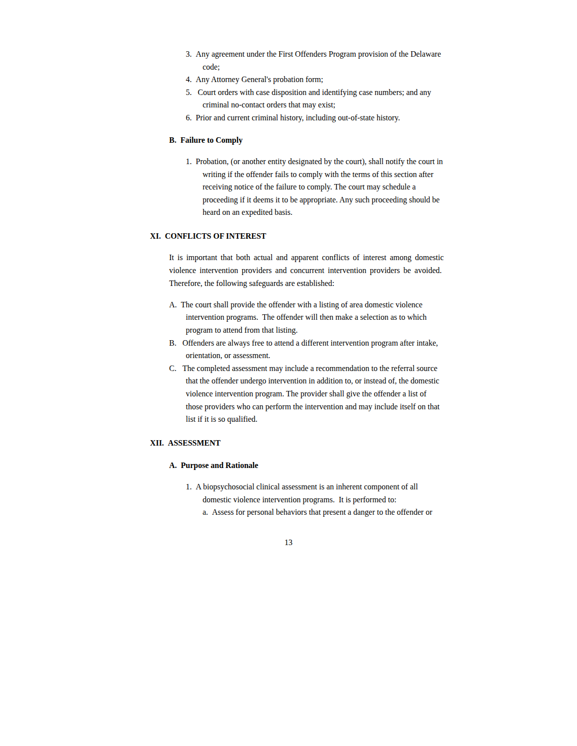3. Any agreement under the First Offenders Program provision of the Delaware code;
4. Any Attorney General's probation form;
5. Court orders with case disposition and identifying case numbers; and any criminal no-contact orders that may exist;
6. Prior and current criminal history, including out-of-state history.
B. Failure to Comply
1. Probation, (or another entity designated by the court), shall notify the court in writing if the offender fails to comply with the terms of this section after receiving notice of the failure to comply. The court may schedule a proceeding if it deems it to be appropriate. Any such proceeding should be heard on an expedited basis.
XI. CONFLICTS OF INTEREST
It is important that both actual and apparent conflicts of interest among domestic violence intervention providers and concurrent intervention providers be avoided. Therefore, the following safeguards are established:
A. The court shall provide the offender with a listing of area domestic violence intervention programs. The offender will then make a selection as to which program to attend from that listing.
B. Offenders are always free to attend a different intervention program after intake, orientation, or assessment.
C. The completed assessment may include a recommendation to the referral source that the offender undergo intervention in addition to, or instead of, the domestic violence intervention program. The provider shall give the offender a list of those providers who can perform the intervention and may include itself on that list if it is so qualified.
XII. ASSESSMENT
A. Purpose and Rationale
1. A biopsychosocial clinical assessment is an inherent component of all domestic violence intervention programs. It is performed to:
a. Assess for personal behaviors that present a danger to the offender or
13